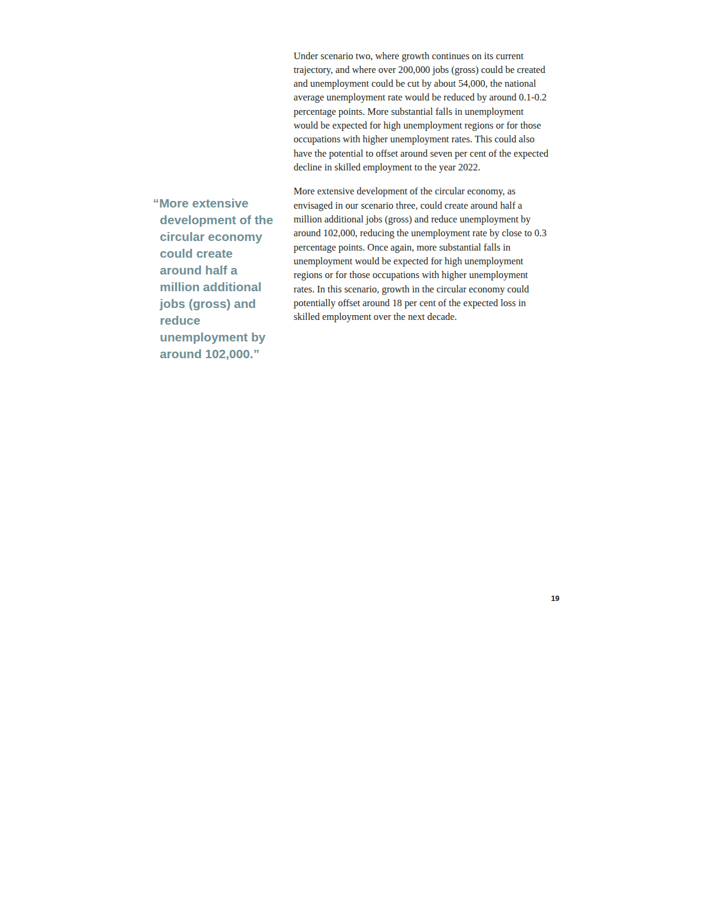“More extensive development of the circular economy could create around half a million additional jobs (gross) and reduce unemployment by around 102,000.”
Under scenario two, where growth continues on its current trajectory, and where over 200,000 jobs (gross) could be created and unemployment could be cut by about 54,000, the national average unemployment rate would be reduced by around 0.1-0.2 percentage points. More substantial falls in unemployment would be expected for high unemployment regions or for those occupations with higher unemployment rates. This could also have the potential to offset around seven per cent of the expected decline in skilled employment to the year 2022.
More extensive development of the circular economy, as envisaged in our scenario three, could create around half a million additional jobs (gross) and reduce unemployment by around 102,000, reducing the unemployment rate by close to 0.3 percentage points. Once again, more substantial falls in unemployment would be expected for high unemployment regions or for those occupations with higher unemployment rates. In this scenario, growth in the circular economy could potentially offset around 18 per cent of the expected loss in skilled employment over the next decade.
19